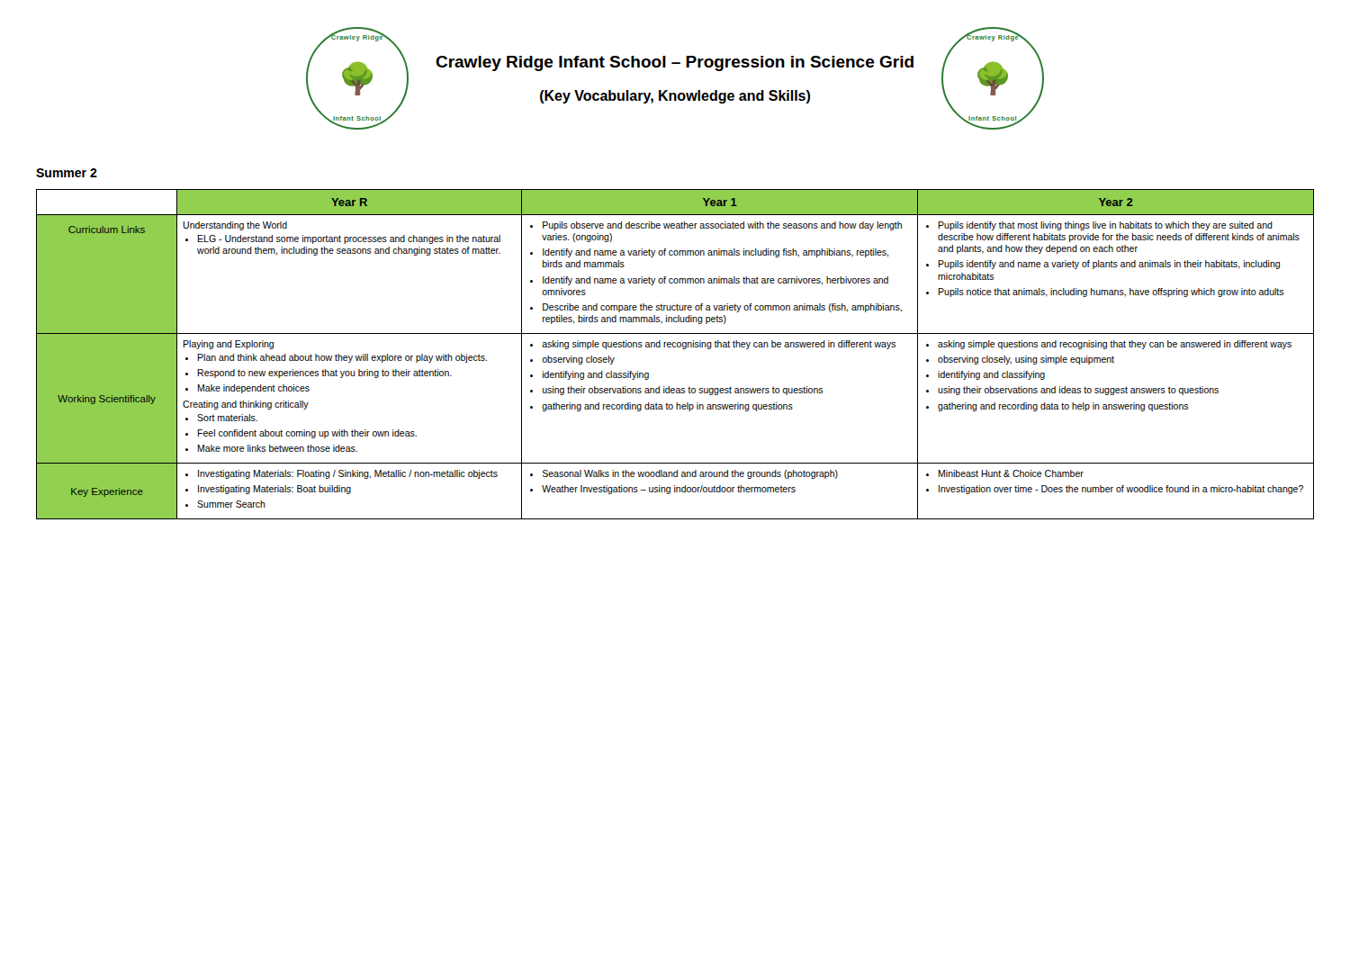Crawley Ridge 🌳 Infant School
Crawley Ridge Infant School – Progression in Science Grid
(Key Vocabulary, Knowledge and Skills)
Crawley Ridge 🌳 Infant School
Summer 2
| | Year R | Year 1 | Year 2 |
| --- | --- | --- | --- |
| Curriculum Links | Understanding the World ELG - Understand some important processes and changes in the natural world around them, including the seasons and changing states of matter. | Pupils observe and describe weather associated with the seasons and how day length varies. (ongoing) Identify and name a variety of common animals including fish, amphibians, reptiles, birds and mammals Identify and name a variety of common animals that are carnivores, herbivores and omnivores Describe and compare the structure of a variety of common animals (fish, amphibians, reptiles, birds and mammals, including pets) | Pupils identify that most living things live in habitats to which they are suited and describe how different habitats provide for the basic needs of different kinds of animals and plants, and how they depend on each other Pupils identify and name a variety of plants and animals in their habitats, including microhabitats Pupils notice that animals, including humans, have offspring which grow into adults |
| Working Scientifically | Playing and Exploring Plan and think ahead about how they will explore or play with objects. Respond to new experiences that you bring to their attention. Make independent choices Creating and thinking critically Sort materials. Feel confident about coming up with their own ideas. Make more links between those ideas. | asking simple questions and recognising that they can be answered in different ways observing closely identifying and classifying using their observations and ideas to suggest answers to questions gathering and recording data to help in answering questions | asking simple questions and recognising that they can be answered in different ways observing closely, using simple equipment identifying and classifying using their observations and ideas to suggest answers to questions gathering and recording data to help in answering questions |
| Key Experience | Investigating Materials: Floating / Sinking, Metallic / non-metallic objects Investigating Materials: Boat building Summer Search | Seasonal Walks in the woodland and around the grounds (photograph) Weather Investigations – using indoor/outdoor thermometers | Minibeast Hunt & Choice Chamber Investigation over time - Does the number of woodlice found in a micro-habitat change? |